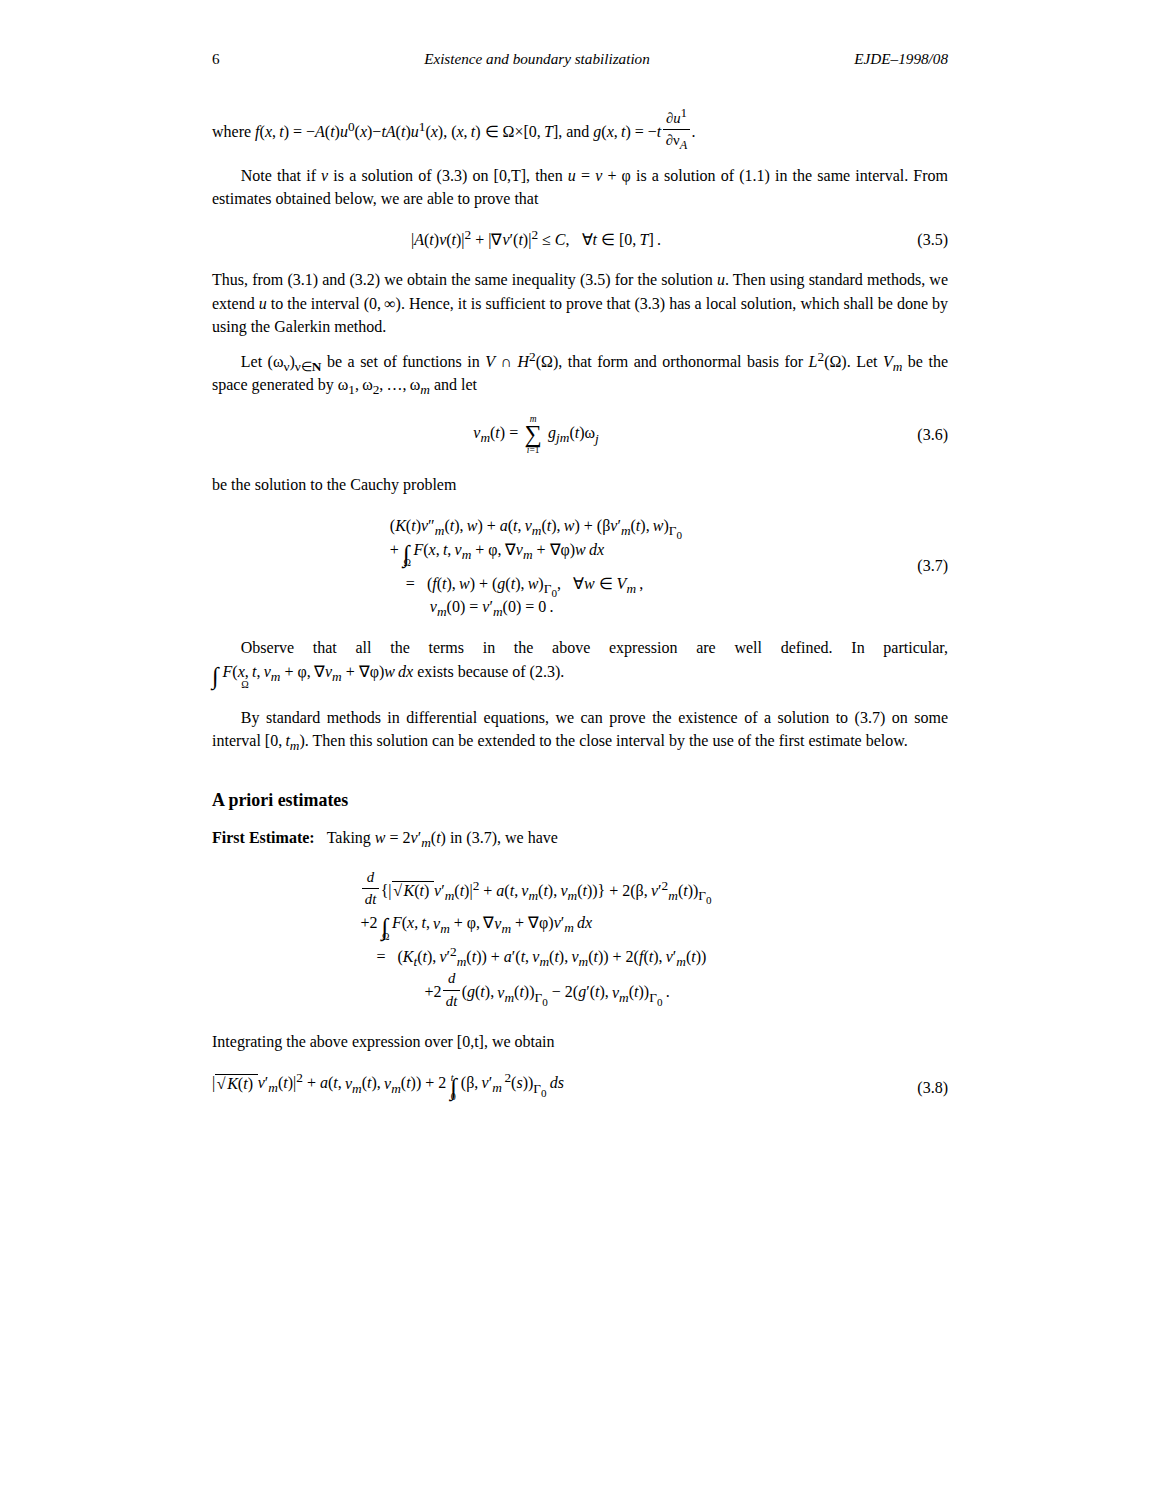6 Existence and boundary stabilization EJDE–1998/08
where f(x, t) = −A(t)u0(x)−tA(t)u1(x), (x, t) ∈ Ω×[0, T], and g(x, t) = −t∂u1∂νA.
Note that if v is a solution of (3.3) on [0,T], then u = v + φ is a solution of (1.1) in the same interval. From estimates obtained below, we are able to prove that
|A(t)v(t)|2 + |∇v′(t)|2 ≤ C, ∀t ∈ [0, T] . (3.5)
Thus, from (3.1) and (3.2) we obtain the same inequality (3.5) for the solution u. Then using standard methods, we extend u to the interval (0, ∞). Hence, it is sufficient to prove that (3.3) has a local solution, which shall be done by using the Galerkin method.
Let (ων)ν∈N be a set of functions in V ∩ H2(Ω), that form and orthonormal basis for L2(Ω). Let Vm be the space generated by ω1, ω2, …, ωm and let
vm(t) = m∑i=1 gjm(t)ωj (3.6)
be the solution to the Cauchy problem
(K(t)v″m(t), w) + a(t, vm(t), w) + (βv′m(t), w)Γ0
+ ∫Ω F(x, t, vm + φ, ∇vm + ∇φ)w dx
= (f(t), w) + (g(t), w)Γ0, ∀w ∈ Vm ,
vm(0) = v′m(0) = 0 .
(3.7)
Observe that all the terms in the above expression are well defined. In particular, ∫Ω F(x, t, vm + φ, ∇vm + ∇φ)w dx exists because of (2.3).
By standard methods in differential equations, we can prove the existence of a solution to (3.7) on some interval [0, tm). Then this solution can be extended to the close interval by the use of the first estimate below.
A priori estimates
First Estimate: Taking w = 2v′m(t) in (3.7), we have
ddt{|√K(t) v′m(t)|2 + a(t, vm(t), vm(t))} + 2(β, v′2m(t))Γ0
+2 ∫Ω F(x, t, vm + φ, ∇vm + ∇φ)v′m dx
= (Kt(t), v′2m(t)) + a′(t, vm(t), vm(t)) + 2(f(t), v′m(t))
+2ddt(g(t), vm(t))Γ0 − 2(g′(t), vm(t))Γ0 .
Integrating the above expression over [0,t], we obtain
|√K(t) v′m(t)|2 + a(t, vm(t), vm(t)) + 2 ∫t 0 (β, v′m 2(s))Γ0 ds (3.8)